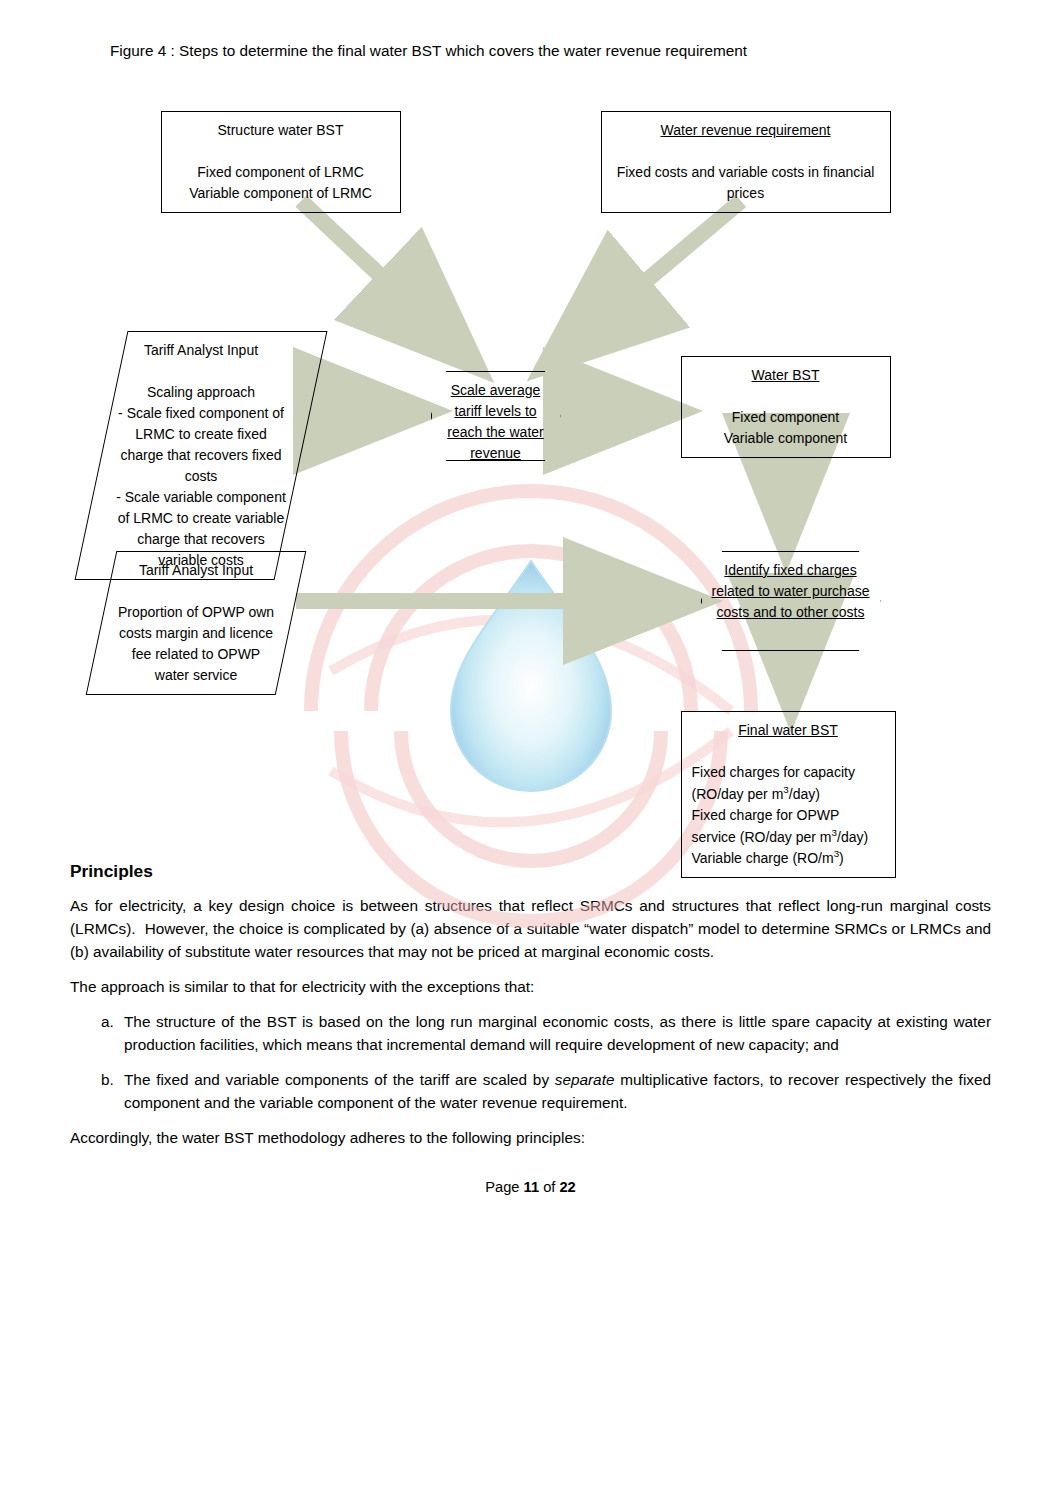Figure 4 : Steps to determine the final water BST which covers the water revenue requirement
Structure water BST
Fixed component of LRMC
Variable component of LRMC
Water revenue requirement
Fixed costs and variable costs in financial prices
Tariff Analyst Input
Scaling approach
- Scale fixed component of LRMC to create fixed charge that recovers fixed costs
- Scale variable component of LRMC to create variable charge that recovers variable costs
Scale average tariff levels to reach the water revenue requirement
Water BST
Fixed component
Variable component
Tariff Analyst Input
Proportion of OPWP own costs margin and licence fee related to OPWP water service
Identify fixed charges related to water purchase costs and to other costs
Final water BST
Fixed charges for capacity (RO/day per m3/day)
Fixed charge for OPWP service (RO/day per m3/day)
Variable charge (RO/m3)
Principles
As for electricity, a key design choice is between structures that reflect SRMCs and structures that reflect long-run marginal costs (LRMCs). However, the choice is complicated by (a) absence of a suitable “water dispatch” model to determine SRMCs or LRMCs and (b) availability of substitute water resources that may not be priced at marginal economic costs.
The approach is similar to that for electricity with the exceptions that:
The structure of the BST is based on the long run marginal economic costs, as there is little spare capacity at existing water production facilities, which means that incremental demand will require development of new capacity; and
The fixed and variable components of the tariff are scaled by separate multiplicative factors, to recover respectively the fixed component and the variable component of the water revenue requirement.
Accordingly, the water BST methodology adheres to the following principles:
Page 11 of 22